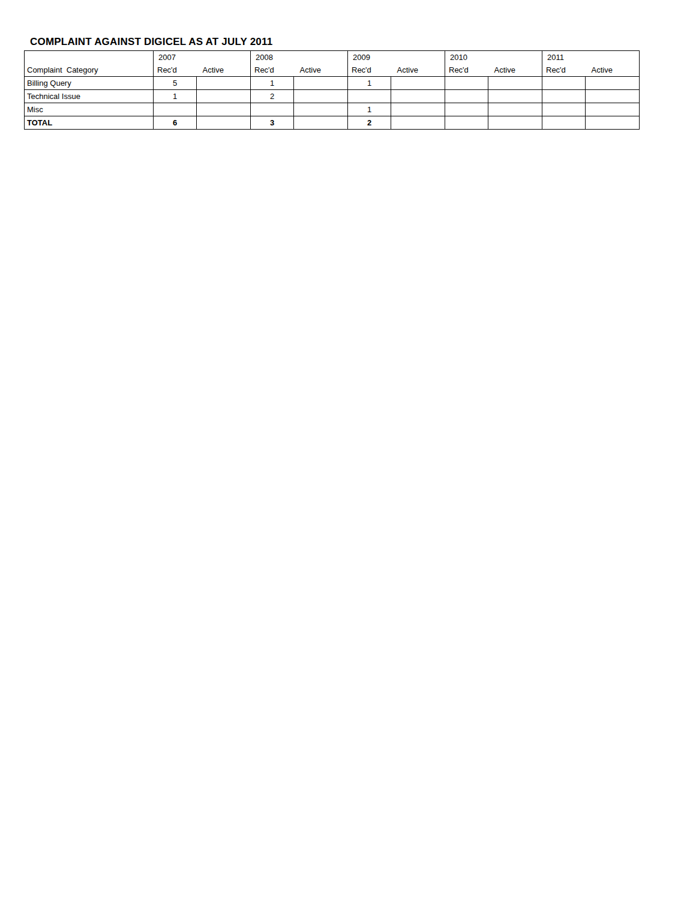COMPLAINT AGAINST DIGICEL AS AT JULY 2011
| | 2007 | | 2008 | | 2009 | | 2010 | | 2011 | |
| Complaint Category | Rec'd | Active | Rec'd | Active | Rec'd | Active | Rec'd | Active | Rec'd | Active |
| Billing Query | 5 | | 1 | | 1 | | | | | |
| Technical Issue | 1 | | 2 | | | | | | | |
| Misc | | | | | 1 | | | | | |
| TOTAL | 6 | | 3 | | 2 | | | | | |